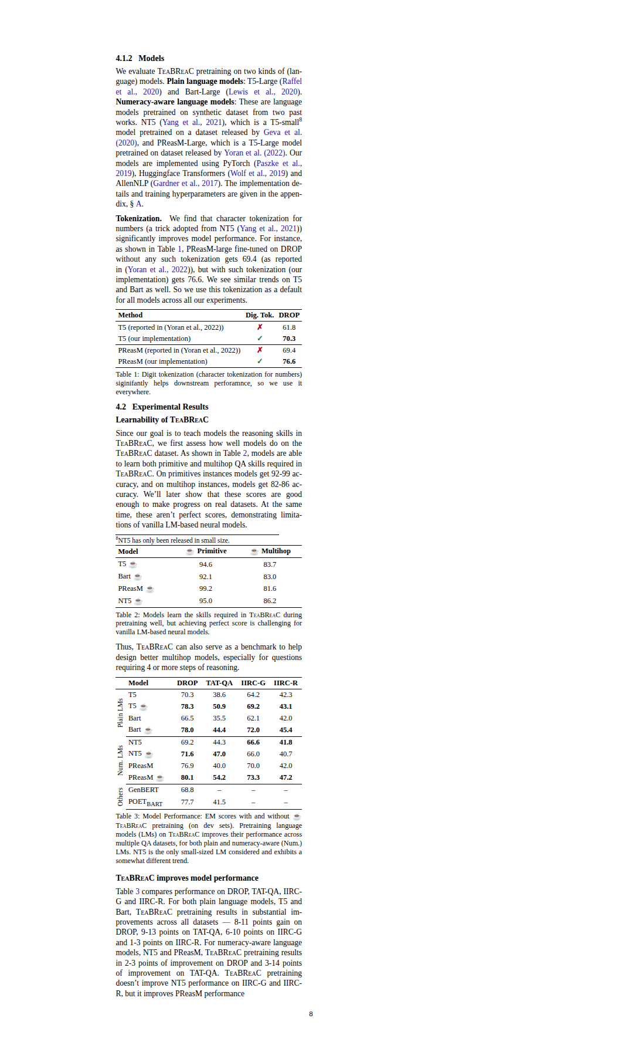4.1.2 Models
We evaluate TeaBReaC pretraining on two kinds of (language) models. Plain language models: T5-Large (Raffel et al., 2020) and Bart-Large (Lewis et al., 2020). Numeracy-aware language models: These are language models pretrained on synthetic dataset from two past works. NT5 (Yang et al., 2021), which is a T5-small8 model pretrained on a dataset released by Geva et al. (2020), and PReasM-Large, which is a T5-Large model pretrained on dataset released by Yoran et al. (2022). Our models are implemented using PyTorch (Paszke et al., 2019), Huggingface Transformers (Wolf et al., 2019) and AllenNLP (Gardner et al., 2017). The implementation details and training hyperparameters are given in the appendix, § A.
Tokenization. We find that character tokenization for numbers (a trick adopted from NT5 (Yang et al., 2021)) significantly improves model performance. For instance, as shown in Table 1, PReasM-large fine-tuned on DROP without any such tokenization gets 69.4 (as reported in (Yoran et al., 2022)), but with such tokenization (our implementation) gets 76.6. We see similar trends on T5 and Bart as well. So we use this tokenization as a default for all models across all our experiments.
| Method | Dig. Tok. | DROP |
| --- | --- | --- |
| T5 (reported in (Yoran et al., 2022)) | ✗ | 61.8 |
| T5 (our implementation) | ✓ | 70.3 |
| PReasM (reported in (Yoran et al., 2022)) | ✗ | 69.4 |
| PReasM (our implementation) | ✓ | 76.6 |
Table 1: Digit tokenization (character tokenization for numbers) siginifantly helps downstream perforamnce, so we use it everywhere.
4.2 Experimental Results
Learnability of TeaBReaC
Since our goal is to teach models the reasoning skills in TeaBReaC, we first assess how well models do on the TeaBReaC dataset. As shown in Table 2, models are able to learn both primitive and multihop QA skills required in TeaBReaC. On primitives instances models get 92-99 accuracy, and on multihop instances, models get 82-86 accuracy. We’ll later show that these scores are good enough to make progress on real datasets. At the same time, these aren’t perfect scores, demonstrating limitations of vanilla LM-based neural models.
8NT5 has only been released in small size.
| Model | Primitive | Multihop |
| --- | --- | --- |
| T5 | 94.6 | 83.7 |
| Bart | 92.1 | 83.0 |
| PReasM | 99.2 | 81.6 |
| NT5 | 95.0 | 86.2 |
Table 2: Models learn the skills required in TeaBReaC during pretraining well, but achieving perfect score is challenging for vanilla LM-based neural models.
Thus, TeaBReaC can also serve as a benchmark to help design better multihop models, especially for questions requiring 4 or more steps of reasoning.
| | Model | DROP | TAT-QA | IIRC-G | IIRC-R |
| --- | --- | --- | --- | --- | --- |
| Plain LMs | T5 | 70.3 | 38.6 | 64.2 | 42.3 |
| T5 | 78.3 | 50.9 | 69.2 | 43.1 |
| Bart | 66.5 | 35.5 | 62.1 | 42.0 |
| Bart | 78.0 | 44.4 | 72.0 | 45.4 |
| Num. LMs | NT5 | 69.2 | 44.3 | 66.6 | 41.8 |
| NT5 | 71.6 | 47.0 | 66.0 | 40.7 |
| PReasM | 76.9 | 40.0 | 70.0 | 42.0 |
| PReasM | 80.1 | 54.2 | 73.3 | 47.2 |
| Others | GenBERT | 68.8 | – | – | – |
| POET BART | 77.7 | 41.5 | – | – |
Table 3: Model Performance: EM scores with and without TeaBReaC pretraining (on dev sets). Pretraining language models (LMs) on TeaBReaC improves their performance across multiple QA datasets, for both plain and numeracy-aware (Num.) LMs. NT5 is the only small-sized LM considered and exhibits a somewhat different trend.
TeaBReaC improves model performance
Table 3 compares performance on DROP, TAT-QA, IIRC-G and IIRC-R. For both plain language models, T5 and Bart, TeaBReaC pretraining results in substantial improvements across all datasets — 8-11 points gain on DROP, 9-13 points on TAT-QA, 6-10 points on IIRC-G and 1-3 points on IIRC-R. For numeracy-aware language models, NT5 and PReasM, TeaBReaC pretraining results in 2-3 points of improvement on DROP and 3-14 points of improvement on TAT-QA. TeaBReaC pretraining doesn’t improve NT5 performance on IIRC-G and IIRC-R, but it improves PReasM performance
8